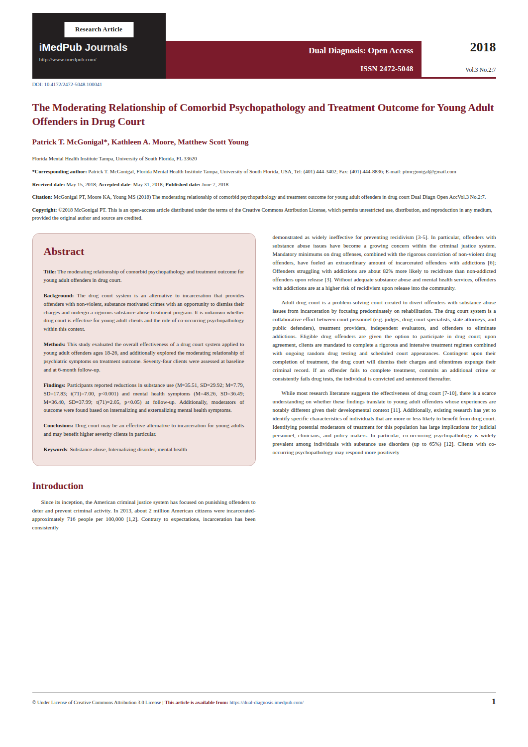Research Article
iMedPub Journals
http://www.imedpub.com/
Dual Diagnosis: Open Access
ISSN 2472-5048
2018
Vol.3 No.2:7
DOI: 10.4172/2472-5048.100041
The Moderating Relationship of Comorbid Psychopathology and Treatment Outcome for Young Adult Offenders in Drug Court
Patrick T. McGonigal*, Kathleen A. Moore, Matthew Scott Young
Florida Mental Health Institute Tampa, University of South Florida, FL 33620
*Corresponding author: Patrick T. McGonigal, Florida Mental Health Institute Tampa, University of South Florida, USA, Tel: (401) 444-3402; Fax: (401) 444-8836; E-mail: ptmcgonigal@gmail.com
Received date: May 15, 2018; Accepted date: May 31, 2018; Published date: June 7, 2018
Citation: McGonigal PT, Moore KA, Young MS (2018) The moderating relationship of comorbid psychopathology and treatment outcome for young adult offenders in drug court Dual Diagn Open AccVol.3 No.2:7.
Copyright: ©2018 McGonigal PT. This is an open-access article distributed under the terms of the Creative Commons Attribution License, which permits unrestricted use, distribution, and reproduction in any medium, provided the original author and source are credited.
Abstract
Title: The moderating relationship of comorbid psychopathology and treatment outcome for young adult offenders in drug court.
Background: The drug court system is an alternative to incarceration that provides offenders with non-violent, substance motivated crimes with an opportunity to dismiss their charges and undergo a rigorous substance abuse treatment program. It is unknown whether drug court is effective for young adult clients and the role of co-occurring psychopathology within this context.
Methods: This study evaluated the overall effectiveness of a drug court system applied to young adult offenders ages 18-26, and additionally explored the moderating relationship of psychiatric symptoms on treatment outcome. Seventy-four clients were assessed at baseline and at 6-month follow-up.
Findings: Participants reported reductions in substance use (M=35.51, SD=29.92; M=7.79, SD=17.83; t(71)=7.00, p<0.001) and mental health symptoms (M=48.26, SD=36.49; M=36.40, SD=37.99; t(71)=2.05, p<0.05) at follow-up. Additionally, moderators of outcome were found based on internalizing and externalizing mental health symptoms.
Conclusions: Drug court may be an effective alternative to incarceration for young adults and may benefit higher severity clients in particular.
Keywords: Substance abuse, Internalizing disorder, mental health
Introduction
Since its inception, the American criminal justice system has focused on punishing offenders to deter and prevent criminal activity. In 2013, about 2 million American citizens were incarcerated-approximately 716 people per 100,000 [1,2]. Contrary to expectations, incarceration has been consistently
demonstrated as widely ineffective for preventing recidivism [3-5]. In particular, offenders with substance abuse issues have become a growing concern within the criminal justice system. Mandatory minimums on drug offenses, combined with the rigorous conviction of non-violent drug offenders, have fueled an extraordinary amount of incarcerated offenders with addictions [6]; Offenders struggling with addictions are about 82% more likely to recidivate than non-addicted offenders upon release [3]. Without adequate substance abuse and mental health services, offenders with addictions are at a higher risk of recidivism upon release into the community.
Adult drug court is a problem-solving court created to divert offenders with substance abuse issues from incarceration by focusing predominately on rehabilitation. The drug court system is a collaborative effort between court personnel (e.g. judges, drug court specialists, state attorneys, and public defenders), treatment providers, independent evaluators, and offenders to eliminate addictions. Eligible drug offenders are given the option to participate in drug court; upon agreement, clients are mandated to complete a rigorous and intensive treatment regimen combined with ongoing random drug testing and scheduled court appearances. Contingent upon their completion of treatment, the drug court will dismiss their charges and oftentimes expunge their criminal record. If an offender fails to complete treatment, commits an additional crime or consistently fails drug tests, the individual is convicted and sentenced thereafter.
While most research literature suggests the effectiveness of drug court [7-10], there is a scarce understanding on whether these findings translate to young adult offenders whose experiences are notably different given their developmental context [11]. Additionally, existing research has yet to identify specific characteristics of individuals that are more or less likely to benefit from drug court. Identifying potential moderators of treatment for this population has large implications for judicial personnel, clinicians, and policy makers. In particular, co-occurring psychopathology is widely prevalent among individuals with substance use disorders (up to 65%) [12]. Clients with co-occurring psychopathology may respond more positively
© Under License of Creative Commons Attribution 3.0 License | This article is available from: https://dual-diagnosis.imedpub.com/
1